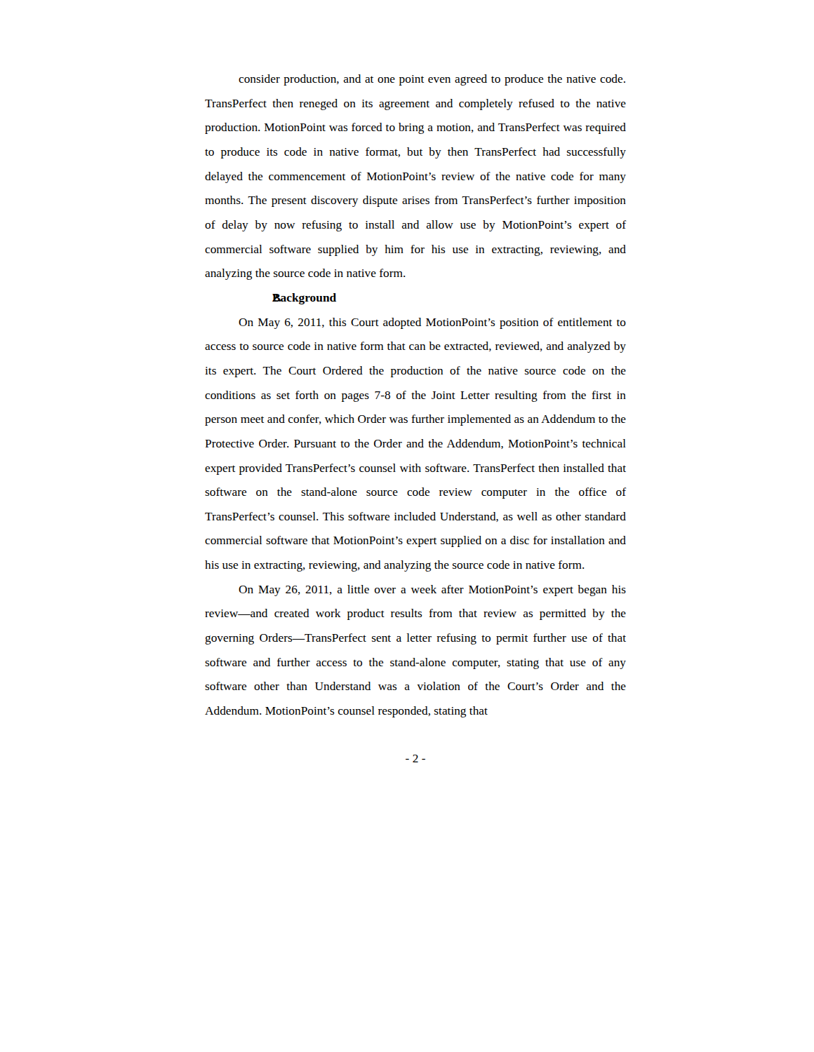consider production, and at one point even agreed to produce the native code. TransPerfect then reneged on its agreement and completely refused to the native production. MotionPoint was forced to bring a motion, and TransPerfect was required to produce its code in native format, but by then TransPerfect had successfully delayed the commencement of MotionPoint’s review of the native code for many months. The present discovery dispute arises from TransPerfect’s further imposition of delay by now refusing to install and allow use by MotionPoint’s expert of commercial software supplied by him for his use in extracting, reviewing, and analyzing the source code in native form.
2. Background
On May 6, 2011, this Court adopted MotionPoint’s position of entitlement to access to source code in native form that can be extracted, reviewed, and analyzed by its expert. The Court Ordered the production of the native source code on the conditions as set forth on pages 7-8 of the Joint Letter resulting from the first in person meet and confer, which Order was further implemented as an Addendum to the Protective Order. Pursuant to the Order and the Addendum, MotionPoint’s technical expert provided TransPerfect’s counsel with software. TransPerfect then installed that software on the stand-alone source code review computer in the office of TransPerfect’s counsel. This software included Understand, as well as other standard commercial software that MotionPoint’s expert supplied on a disc for installation and his use in extracting, reviewing, and analyzing the source code in native form.
On May 26, 2011, a little over a week after MotionPoint’s expert began his review—and created work product results from that review as permitted by the governing Orders—TransPerfect sent a letter refusing to permit further use of that software and further access to the stand-alone computer, stating that use of any software other than Understand was a violation of the Court’s Order and the Addendum. MotionPoint’s counsel responded, stating that
- 2 -